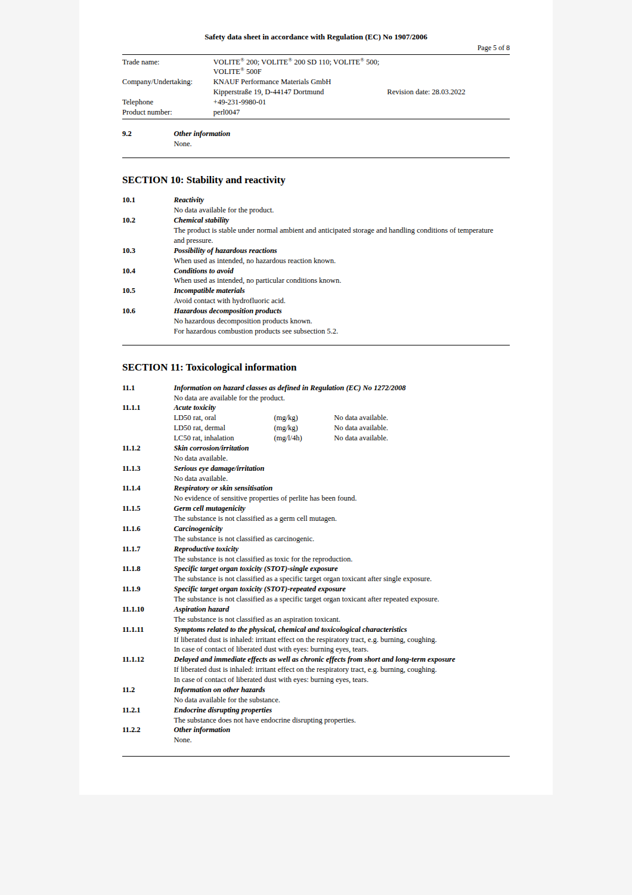Safety data sheet in accordance with Regulation (EC) No 1907/2006
Page 5 of 8
| Trade name: | VOLITE ® 200; VOLITE ® 200 SD 110; VOLITE ® 500; VOLITE ® 500F | |
| Company/Undertaking: | KNAUF Performance Materials GmbH | |
| | Kipperstraße 19, D-44147 Dortmund | Revision date: 28.03.2022 |
| Telephone | +49-231-9980-01 | |
| Product number: | perl0047 | |
9.2
Other information
None.
SECTION 10: Stability and reactivity
10.1
Reactivity
No data available for the product.
10.2
Chemical stability
The product is stable under normal ambient and anticipated storage and handling conditions of temperature
and pressure.
10.3
Possibility of hazardous reactions
When used as intended, no hazardous reaction known.
10.4
Conditions to avoid
When used as intended, no particular conditions known.
10.5
Incompatible materials
Avoid contact with hydrofluoric acid.
10.6
Hazardous decomposition products
No hazardous decomposition products known.
For hazardous combustion products see subsection 5.2.
SECTION 11: Toxicological information
11.1
Information on hazard classes as defined in Regulation (EC) No 1272/2008
No data are available for the product.
11.1.1
Acute toxicity
| LD50 rat, oral | (mg/kg) | No data available. |
| LD50 rat, dermal | (mg/kg) | No data available. |
| LC50 rat, inhalation | (mg/l/4h) | No data available. |
11.1.2
Skin corrosion/irritation
No data available.
11.1.3
Serious eye damage/irritation
No data available.
11.1.4
Respiratory or skin sensitisation
No evidence of sensitive properties of perlite has been found.
11.1.5
Germ cell mutagenicity
The substance is not classified as a germ cell mutagen.
11.1.6
Carcinogenicity
The substance is not classified as carcinogenic.
11.1.7
Reproductive toxicity
The substance is not classified as toxic for the reproduction.
11.1.8
Specific target organ toxicity (STOT)-single exposure
The substance is not classified as a specific target organ toxicant after single exposure.
11.1.9
Specific target organ toxicity (STOT)-repeated exposure
The substance is not classified as a specific target organ toxicant after repeated exposure.
11.1.10
Aspiration hazard
The substance is not classified as an aspiration toxicant.
11.1.11
Symptoms related to the physical, chemical and toxicological characteristics
If liberated dust is inhaled: irritant effect on the respiratory tract, e.g. burning, coughing.
In case of contact of liberated dust with eyes: burning eyes, tears.
11.1.12
Delayed and immediate effects as well as chronic effects from short and long-term exposure
If liberated dust is inhaled: irritant effect on the respiratory tract, e.g. burning, coughing.
In case of contact of liberated dust with eyes: burning eyes, tears.
11.2
Information on other hazards
No data available for the substance.
11.2.1
Endocrine disrupting properties
The substance does not have endocrine disrupting properties.
11.2.2
Other information
None.